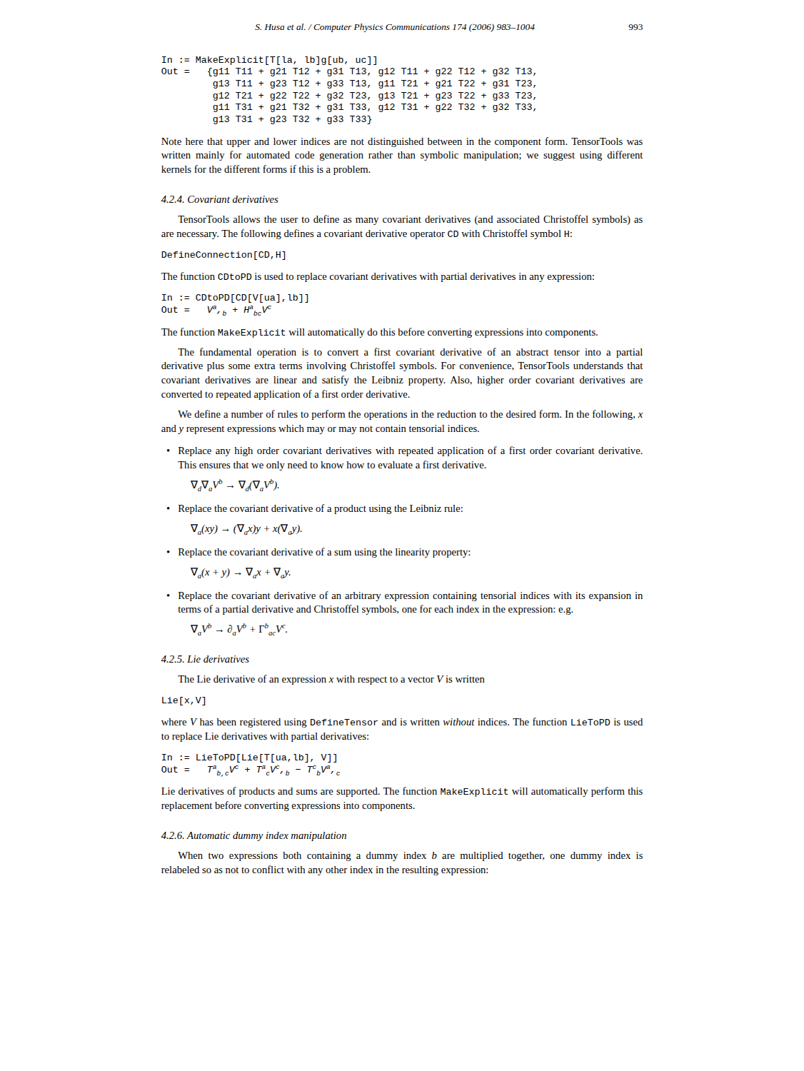S. Husa et al. / Computer Physics Communications 174 (2006) 983–1004 993
In := MakeExplicit[T[la, lb]g[ub, uc]]
Out =   {g11 T11 + g21 T12 + g31 T13, g12 T11 + g22 T12 + g32 T13,
         g13 T11 + g23 T12 + g33 T13, g11 T21 + g21 T22 + g31 T23,
         g12 T21 + g22 T22 + g32 T23, g13 T21 + g23 T22 + g33 T23,
         g11 T31 + g21 T32 + g31 T33, g12 T31 + g22 T32 + g32 T33,
         g13 T31 + g23 T32 + g33 T33}
Note here that upper and lower indices are not distinguished between in the component form. TensorTools was written mainly for automated code generation rather than symbolic manipulation; we suggest using different kernels for the different forms if this is a problem.
4.2.4. Covariant derivatives
TensorTools allows the user to define as many covariant derivatives (and associated Christoffel symbols) as are necessary. The following defines a covariant derivative operator CD with Christoffel symbol H:
DefineConnection[CD,H]
The function CDtoPD is used to replace covariant derivatives with partial derivatives in any expression:
In := CDtoPD[CD[V[ua],lb]]
Out =   Va,b + HabcVc
The function MakeExplicit will automatically do this before converting expressions into components.
The fundamental operation is to convert a first covariant derivative of an abstract tensor into a partial derivative plus some extra terms involving Christoffel symbols. For convenience, TensorTools understands that covariant derivatives are linear and satisfy the Leibniz property. Also, higher order covariant derivatives are converted to repeated application of a first order derivative.
We define a number of rules to perform the operations in the reduction to the desired form. In the following, x and y represent expressions which may or may not contain tensorial indices.
Replace any high order covariant derivatives with repeated application of a first order covariant derivative. This ensures that we only need to know how to evaluate a first derivative.
∇d∇aVb → ∇d(∇aVb).
Replace the covariant derivative of a product using the Leibniz rule:
∇a(xy) → (∇ax)y + x(∇ay).
Replace the covariant derivative of a sum using the linearity property:
∇a(x + y) → ∇ax + ∇ay.
Replace the covariant derivative of an arbitrary expression containing tensorial indices with its expansion in terms of a partial derivative and Christoffel symbols, one for each index in the expression: e.g.
∇aVb → ∂aVb + ΓbacVc.
4.2.5. Lie derivatives
The Lie derivative of an expression x with respect to a vector V is written
Lie[x,V]
where V has been registered using DefineTensor and is written without indices. The function LieToPD is used to replace Lie derivatives with partial derivatives:
In := LieToPD[Lie[T[ua,lb], V]]
Out =   Tab,cVc + TacVc,b − TcbVa,c
Lie derivatives of products and sums are supported. The function MakeExplicit will automatically perform this replacement before converting expressions into components.
4.2.6. Automatic dummy index manipulation
When two expressions both containing a dummy index b are multiplied together, one dummy index is relabeled so as not to conflict with any other index in the resulting expression: